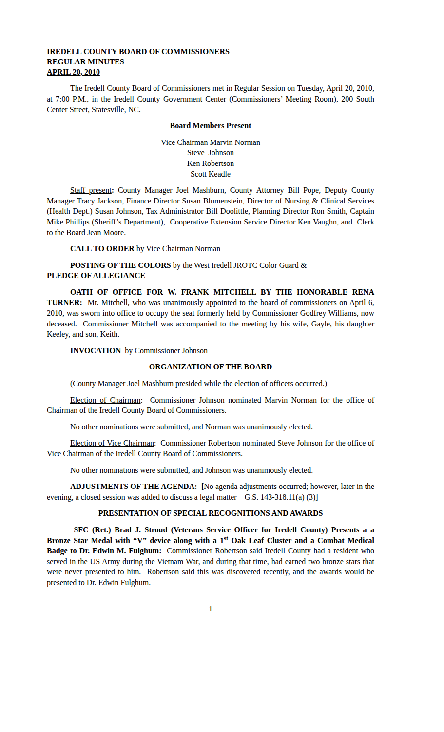IREDELL COUNTY BOARD OF COMMISSIONERS
REGULAR MINUTES
APRIL 20, 2010
The Iredell County Board of Commissioners met in Regular Session on Tuesday, April 20, 2010, at 7:00 P.M., in the Iredell County Government Center (Commissioners’ Meeting Room), 200 South Center Street, Statesville, NC.
Board Members Present
Vice Chairman Marvin Norman
Steve Johnson
Ken Robertson
Scott Keadle
Staff present: County Manager Joel Mashburn, County Attorney Bill Pope, Deputy County Manager Tracy Jackson, Finance Director Susan Blumenstein, Director of Nursing & Clinical Services (Health Dept.) Susan Johnson, Tax Administrator Bill Doolittle, Planning Director Ron Smith, Captain Mike Phillips (Sheriff’s Department), Cooperative Extension Service Director Ken Vaughn, and Clerk to the Board Jean Moore.
CALL TO ORDER by Vice Chairman Norman
POSTING OF THE COLORS by the West Iredell JROTC Color Guard &
PLEDGE OF ALLEGIANCE
OATH OF OFFICE FOR W. FRANK MITCHELL BY THE HONORABLE RENA TURNER: Mr. Mitchell, who was unanimously appointed to the board of commissioners on April 6, 2010, was sworn into office to occupy the seat formerly held by Commissioner Godfrey Williams, now deceased. Commissioner Mitchell was accompanied to the meeting by his wife, Gayle, his daughter Keeley, and son, Keith.
INVOCATION by Commissioner Johnson
ORGANIZATION OF THE BOARD
(County Manager Joel Mashburn presided while the election of officers occurred.)
Election of Chairman: Commissioner Johnson nominated Marvin Norman for the office of Chairman of the Iredell County Board of Commissioners.
No other nominations were submitted, and Norman was unanimously elected.
Election of Vice Chairman: Commissioner Robertson nominated Steve Johnson for the office of Vice Chairman of the Iredell County Board of Commissioners.
No other nominations were submitted, and Johnson was unanimously elected.
ADJUSTMENTS OF THE AGENDA: [No agenda adjustments occurred; however, later in the evening, a closed session was added to discuss a legal matter – G.S. 143-318.11(a) (3)]
PRESENTATION OF SPECIAL RECOGNITIONS AND AWARDS
SFC (Ret.) Brad J. Stroud (Veterans Service Officer for Iredell County) Presents a a Bronze Star Medal with “V” device along with a 1st Oak Leaf Cluster and a Combat Medical Badge to Dr. Edwin M. Fulghum: Commissioner Robertson said Iredell County had a resident who served in the US Army during the Vietnam War, and during that time, had earned two bronze stars that were never presented to him. Robertson said this was discovered recently, and the awards would be presented to Dr. Edwin Fulghum.
1